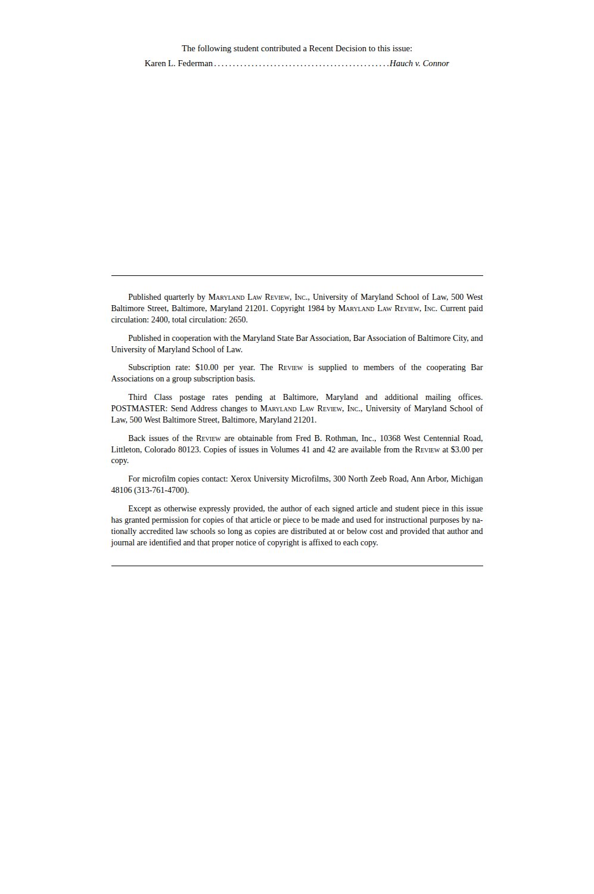The following student contributed a Recent Decision to this issue:
Karen L. Federman .................................................................. Hauch v. Connor
Published quarterly by Maryland Law Review, Inc., University of Maryland School of Law, 500 West Baltimore Street, Baltimore, Maryland 21201. Copyright 1984 by Maryland Law Review, Inc. Current paid circulation: 2400, total circulation: 2650.
Published in cooperation with the Maryland State Bar Association, Bar Association of Baltimore City, and University of Maryland School of Law.
Subscription rate: $10.00 per year. The Review is supplied to members of the cooperating Bar Associations on a group subscription basis.
Third Class postage rates pending at Baltimore, Maryland and additional mailing offices. POSTMASTER: Send Address changes to Maryland Law Review, Inc., University of Maryland School of Law, 500 West Baltimore Street, Baltimore, Maryland 21201.
Back issues of the Review are obtainable from Fred B. Rothman, Inc., 10368 West Centennial Road, Littleton, Colorado 80123. Copies of issues in Volumes 41 and 42 are available from the Review at $3.00 per copy.
For microfilm copies contact: Xerox University Microfilms, 300 North Zeeb Road, Ann Arbor, Michigan 48106 (313-761-4700).
Except as otherwise expressly provided, the author of each signed article and student piece in this issue has granted permission for copies of that article or piece to be made and used for instructional purposes by nationally accredited law schools so long as copies are distributed at or below cost and provided that author and journal are identified and that proper notice of copyright is affixed to each copy.